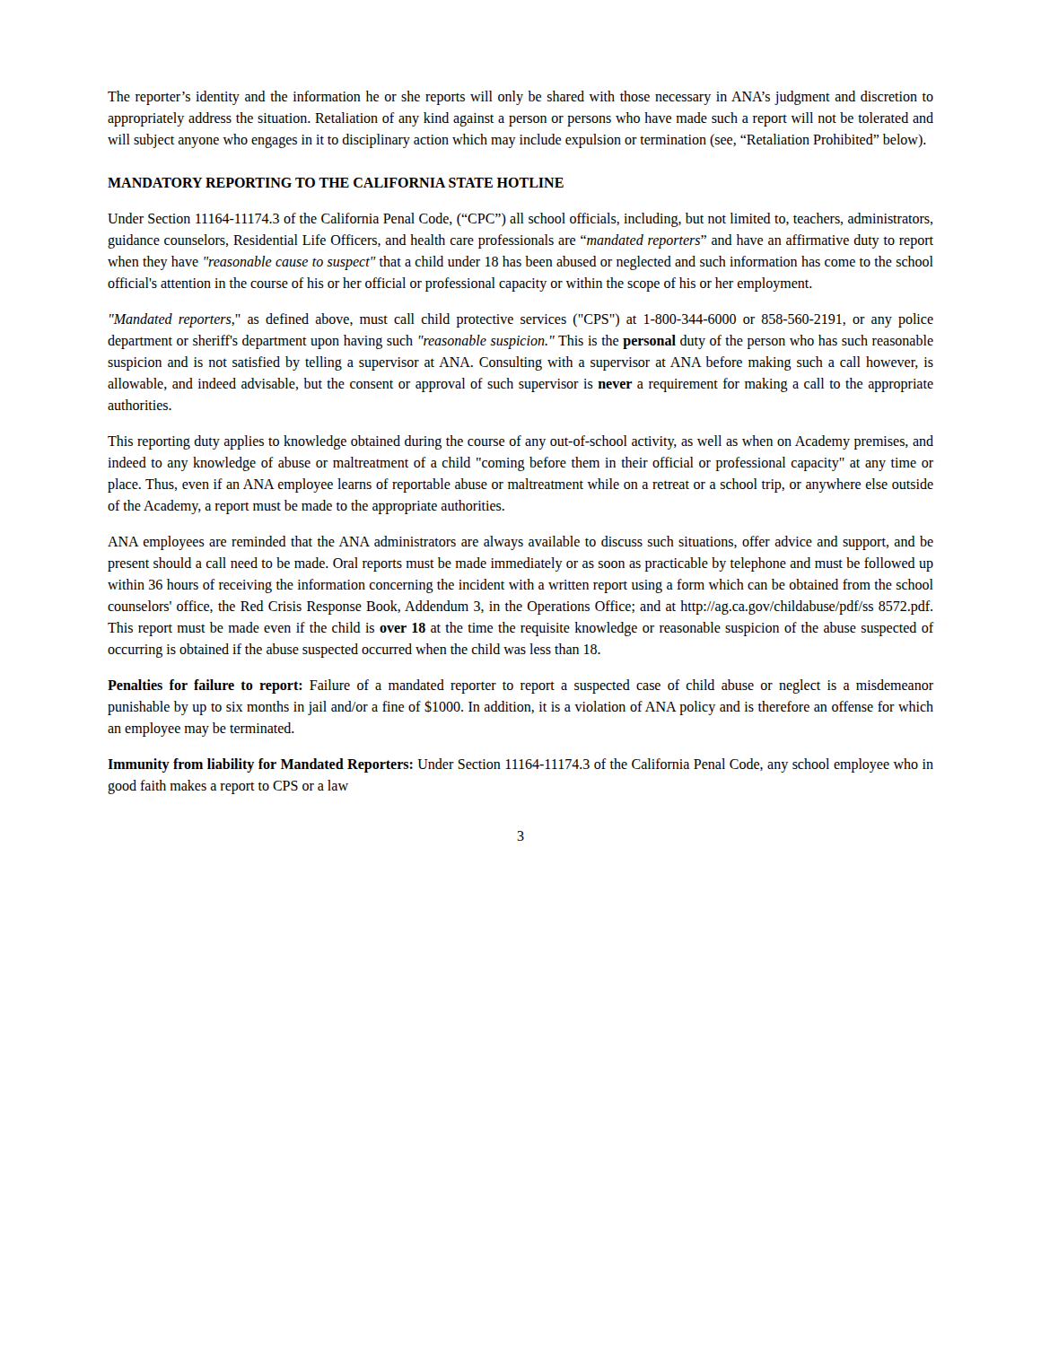The reporter’s identity and the information he or she reports will only be shared with those necessary in ANA’s judgment and discretion to appropriately address the situation. Retaliation of any kind against a person or persons who have made such a report will not be tolerated and will subject anyone who engages in it to disciplinary action which may include expulsion or termination (see, “Retaliation Prohibited” below).
MANDATORY REPORTING TO THE CALIFORNIA STATE HOTLINE
Under Section 11164-11174.3 of the California Penal Code, (“CPC”) all school officials, including, but not limited to, teachers, administrators, guidance counselors, Residential Life Officers, and health care professionals are “mandated reporters” and have an affirmative duty to report when they have "reasonable cause to suspect" that a child under 18 has been abused or neglected and such information has come to the school official's attention in the course of his or her official or professional capacity or within the scope of his or her employment.
"Mandated reporters," as defined above, must call child protective services ("CPS") at 1-800-344-6000 or 858-560-2191, or any police department or sheriff's department upon having such "reasonable suspicion." This is the personal duty of the person who has such reasonable suspicion and is not satisfied by telling a supervisor at ANA. Consulting with a supervisor at ANA before making such a call however, is allowable, and indeed advisable, but the consent or approval of such supervisor is never a requirement for making a call to the appropriate authorities.
This reporting duty applies to knowledge obtained during the course of any out-of-school activity, as well as when on Academy premises, and indeed to any knowledge of abuse or maltreatment of a child "coming before them in their official or professional capacity" at any time or place. Thus, even if an ANA employee learns of reportable abuse or maltreatment while on a retreat or a school trip, or anywhere else outside of the Academy, a report must be made to the appropriate authorities.
ANA employees are reminded that the ANA administrators are always available to discuss such situations, offer advice and support, and be present should a call need to be made. Oral reports must be made immediately or as soon as practicable by telephone and must be followed up within 36 hours of receiving the information concerning the incident with a written report using a form which can be obtained from the school counselors' office, the Red Crisis Response Book, Addendum 3, in the Operations Office; and at http://ag.ca.gov/childabuse/pdf/ss 8572.pdf. This report must be made even if the child is over 18 at the time the requisite knowledge or reasonable suspicion of the abuse suspected of occurring is obtained if the abuse suspected occurred when the child was less than 18.
Penalties for failure to report: Failure of a mandated reporter to report a suspected case of child abuse or neglect is a misdemeanor punishable by up to six months in jail and/or a fine of $1000. In addition, it is a violation of ANA policy and is therefore an offense for which an employee may be terminated.
Immunity from liability for Mandated Reporters: Under Section 11164-11174.3 of the California Penal Code, any school employee who in good faith makes a report to CPS or a law
3